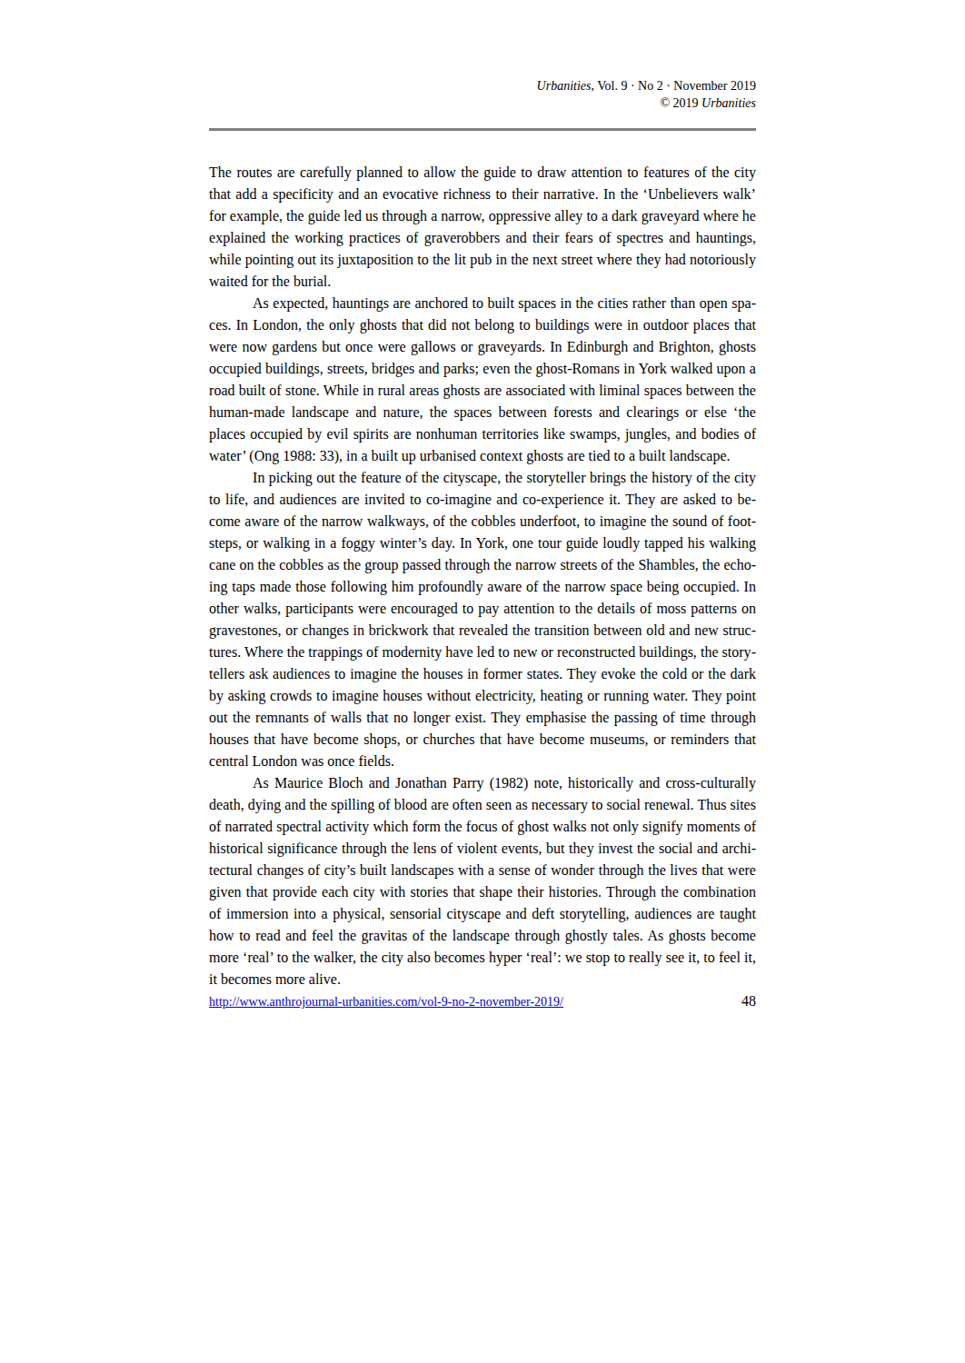Urbanities, Vol. 9 · No 2 · November 2019 © 2019 Urbanities
The routes are carefully planned to allow the guide to draw attention to features of the city that add a specificity and an evocative richness to their narrative. In the ‘Unbelievers walk’ for example, the guide led us through a narrow, oppressive alley to a dark graveyard where he explained the working practices of graverobbers and their fears of spectres and hauntings, while pointing out its juxtaposition to the lit pub in the next street where they had notoriously waited for the burial.
As expected, hauntings are anchored to built spaces in the cities rather than open spaces. In London, the only ghosts that did not belong to buildings were in outdoor places that were now gardens but once were gallows or graveyards. In Edinburgh and Brighton, ghosts occupied buildings, streets, bridges and parks; even the ghost-Romans in York walked upon a road built of stone. While in rural areas ghosts are associated with liminal spaces between the human-made landscape and nature, the spaces between forests and clearings or else ‘the places occupied by evil spirits are nonhuman territories like swamps, jungles, and bodies of water’ (Ong 1988: 33), in a built up urbanised context ghosts are tied to a built landscape.
In picking out the feature of the cityscape, the storyteller brings the history of the city to life, and audiences are invited to co-imagine and co-experience it. They are asked to become aware of the narrow walkways, of the cobbles underfoot, to imagine the sound of footsteps, or walking in a foggy winter’s day. In York, one tour guide loudly tapped his walking cane on the cobbles as the group passed through the narrow streets of the Shambles, the echoing taps made those following him profoundly aware of the narrow space being occupied. In other walks, participants were encouraged to pay attention to the details of moss patterns on gravestones, or changes in brickwork that revealed the transition between old and new structures. Where the trappings of modernity have led to new or reconstructed buildings, the storytellers ask audiences to imagine the houses in former states. They evoke the cold or the dark by asking crowds to imagine houses without electricity, heating or running water. They point out the remnants of walls that no longer exist. They emphasise the passing of time through houses that have become shops, or churches that have become museums, or reminders that central London was once fields.
As Maurice Bloch and Jonathan Parry (1982) note, historically and cross-culturally death, dying and the spilling of blood are often seen as necessary to social renewal. Thus sites of narrated spectral activity which form the focus of ghost walks not only signify moments of historical significance through the lens of violent events, but they invest the social and architectural changes of city’s built landscapes with a sense of wonder through the lives that were given that provide each city with stories that shape their histories. Through the combination of immersion into a physical, sensorial cityscape and deft storytelling, audiences are taught how to read and feel the gravitas of the landscape through ghostly tales. As ghosts become more ‘real’ to the walker, the city also becomes hyper ‘real’: we stop to really see it, to feel it, it becomes more alive.
http://www.anthrojournal-urbanities.com/vol-9-no-2-november-2019/ 48